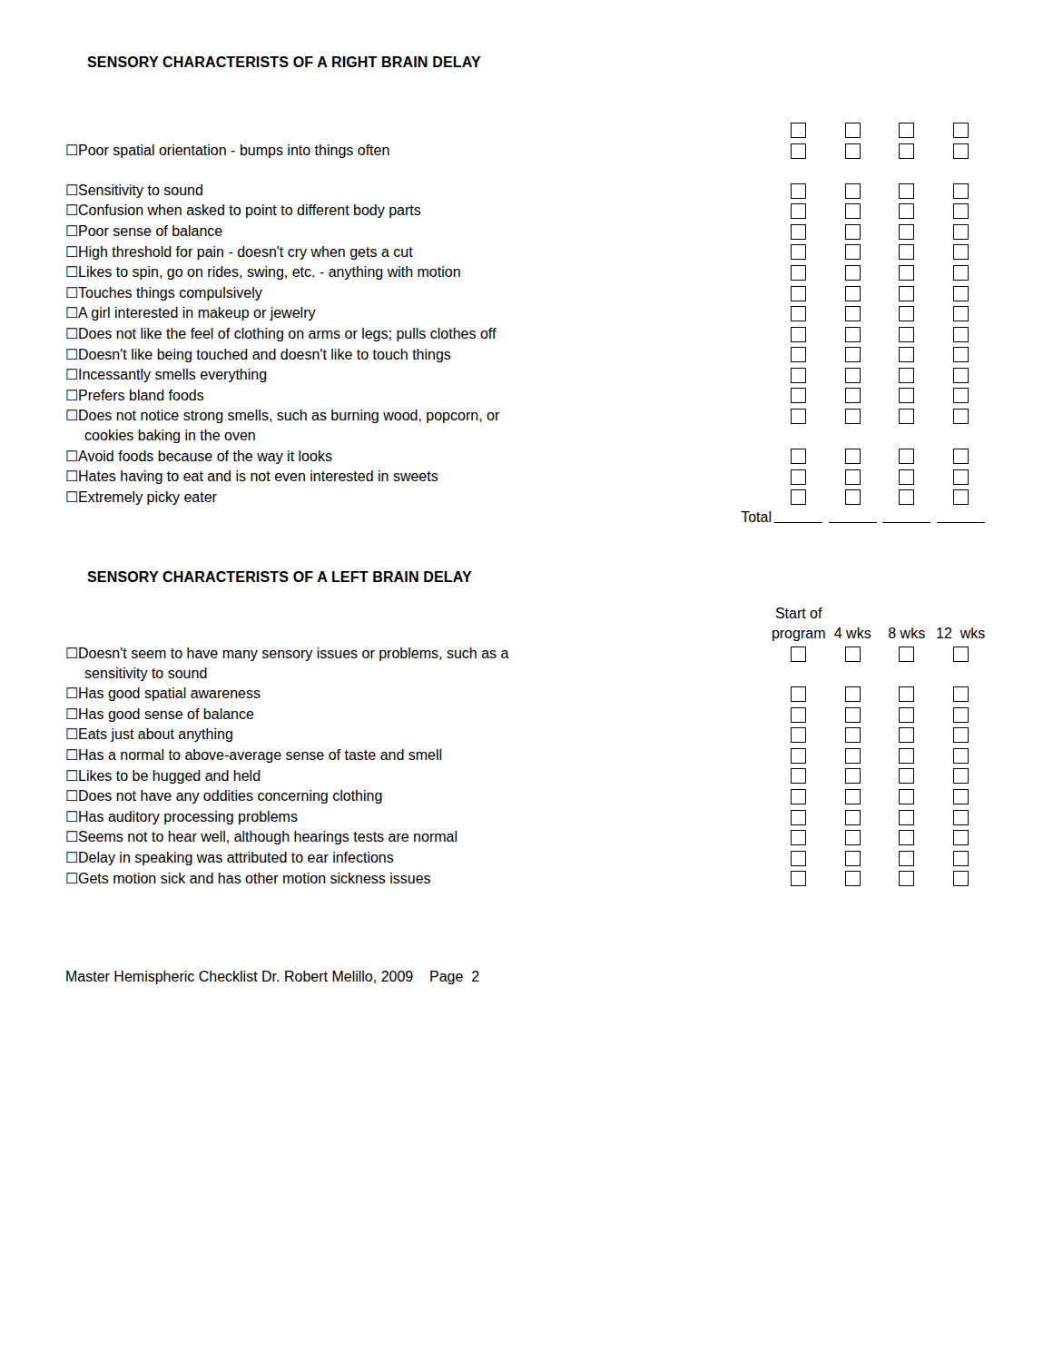SENSORY CHARACTERISTS OF A RIGHT BRAIN DELAY
| ☐ Poor spatial orientation - bumps into things often | | | | |
| ☐ Sensitivity to sound | | | | |
| ☐ Confusion when asked to point to different body parts | | | | |
| ☐ Poor sense of balance | | | | |
| ☐ High threshold for pain - doesn't cry when gets a cut | | | | |
| ☐ Likes to spin, go on rides, swing, etc. - anything with motion | | | | |
| ☐ Touches things compulsively | | | | |
| ☐ A girl interested in makeup or jewelry | | | | |
| ☐ Does not like the feel of clothing on arms or legs; pulls clothes off | | | | |
| ☐ Doesn't like being touched and doesn't like to touch things | | | | |
| ☐ Incessantly smells everything | | | | |
| ☐ Prefers bland foods | | | | |
| ☐ Does not notice strong smells, such as burning wood, popcorn, or cookies baking in the oven | | | | |
| ☐ Avoid foods because of the way it looks | | | | |
| ☐ Hates having to eat and is not even interested in sweets | | | | |
| ☐ Extremely picky eater | | | | |
| Total | | | | |
SENSORY CHARACTERISTS OF A LEFT BRAIN DELAY
| | Start of | | | |
| | program | 4 wks | 8 wks | 12 wks |
| ☐ Doesn't seem to have many sensory issues or problems, such as a sensitivity to sound | | | | |
| ☐ Has good spatial awareness | | | | |
| ☐ Has good sense of balance | | | | |
| ☐ Eats just about anything | | | | |
| ☐ Has a normal to above-average sense of taste and smell | | | | |
| ☐ Likes to be hugged and held | | | | |
| ☐ Does not have any oddities concerning clothing | | | | |
| ☐ Has auditory processing problems | | | | |
| ☐ Seems not to hear well, although hearings tests are normal | | | | |
| ☐ Delay in speaking was attributed to ear infections | | | | |
| ☐ Gets motion sick and has other motion sickness issues | | | | |
Master Hemispheric Checklist Dr. Robert Melillo, 2009 Page 2